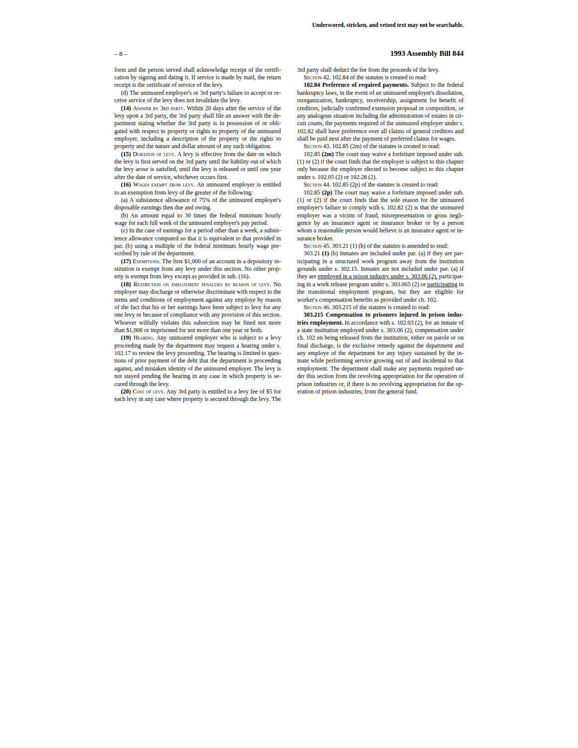Underscored, stricken, and vetoed text may not be searchable.
– 8 –
1993 Assembly Bill 844
form and the person served shall acknowledge receipt of the certification by signing and dating it. If service is made by mail, the return receipt is the certificate of service of the levy.
(d) The uninsured employer's or 3rd party's failure to accept or receive service of the levy does not invalidate the levy.
(14) Answer by 3rd party. Within 20 days after the service of the levy upon a 3rd party, the 3rd party shall file an answer with the department stating whether the 3rd party is in possession of or obligated with respect to property or rights to property of the uninsured employer, including a description of the property or the rights to property and the nature and dollar amount of any such obligation.
(15) Duration of levy. A levy is effective from the date on which the levy is first served on the 3rd party until the liability out of which the levy arose is satisfied, until the levy is released or until one year after the date of service, whichever occurs first.
(16) Wages exempt from levy. An uninsured employer is entitled to an exemption from levy of the greater of the following:
(a) A subsistence allowance of 75% of the uninsured employer's disposable earnings then due and owing.
(b) An amount equal to 30 times the federal minimum hourly wage for each full week of the uninsured employer's pay period.
(c) In the case of earnings for a period other than a week, a subsistence allowance computed so that it is equivalent to that provided in par. (b) using a multiple of the federal minimum hourly wage prescribed by rule of the department.
(17) Exemptions. The first $1,000 of an account in a depository institution is exempt from any levy under this section. No other property is exempt from levy except as provided in sub. (16).
(18) Restriction on employment penalties by reason of levy. No employer may discharge or otherwise discriminate with respect to the terms and conditions of employment against any employe by reason of the fact that his or her earnings have been subject to levy for any one levy or because of compliance with any provision of this section. Whoever wilfully violates this subsection may be fined not more than $1,000 or imprisoned for not more than one year or both.
(19) Hearing. Any uninsured employer who is subject to a levy proceeding made by the department may request a hearing under s. 102.17 to review the levy proceeding. The hearing is limited to questions of prior payment of the debt that the department is proceeding against, and mistaken identity of the uninsured employer. The levy is not stayed pending the hearing in any case in which property is secured through the levy.
(20) Cost of levy. Any 3rd party is entitled to a levy fee of $5 for each levy in any case where property is secured through the levy. The 3rd party shall deduct the fee from the proceeds of the levy.
Section 42. 102.84 of the statutes is created to read:
102.84 Preference of required payments. Subject to the federal bankruptcy laws, in the event of an uninsured employer's dissolution, reorganization, bankruptcy, receivership, assignment for benefit of creditors, judicially confirmed extension proposal or composition, or any analogous situation including the administration of estates in circuit courts, the payments required of the uninsured employer under s. 102.82 shall have preference over all claims of general creditors and shall be paid next after the payment of preferred claims for wages.
Section 43. 102.85 (2m) of the statutes is created to read:
102.85 (2m) The court may waive a forfeiture imposed under sub. (1) or (2) if the court finds that the employer is subject to this chapter only because the employer elected to become subject to this chapter under s. 102.05 (2) or 102.28 (2).
Section 44. 102.85 (2p) of the statutes is created to read:
102.85 (2p) The court may waive a forfeiture imposed under sub. (1) or (2) if the court finds that the sole reason for the uninsured employer's failure to comply with s. 102.82 (2) is that the uninsured employer was a victim of fraud, misrepresentation or gross negligence by an insurance agent or insurance broker or by a person whom a reasonable person would believe is an insurance agent or insurance broker.
Section 45. 303.21 (1) (b) of the statutes is amended to read:
303.21 (1) (b) Inmates are included under par. (a) if they are participating in a structured work program away from the institution grounds under s. 302.15. Inmates are not included under par. (a) if they are employed in a prison industry under s. 303.06 (2), participating in a work release program under s. 303.065 (2) or participating in the transitional employment program, but they are eligible for worker's compensation benefits as provided under ch. 102.
Section 46. 303.215 of the statutes is created to read:
303.215 Compensation to prisoners injured in prison industries employment. In accordance with s. 102.03 (2), for an inmate of a state institution employed under s. 303.06 (2), compensation under ch. 102 on being released from the institution, either on parole or on final discharge, is the exclusive remedy against the department and any employe of the department for any injury sustained by the inmate while performing service growing out of and incidental to that employment. The department shall make any payments required under this section from the revolving appropriation for the operation of prison industries or, if there is no revolving appropriation for the operation of prison industries, from the general fund.